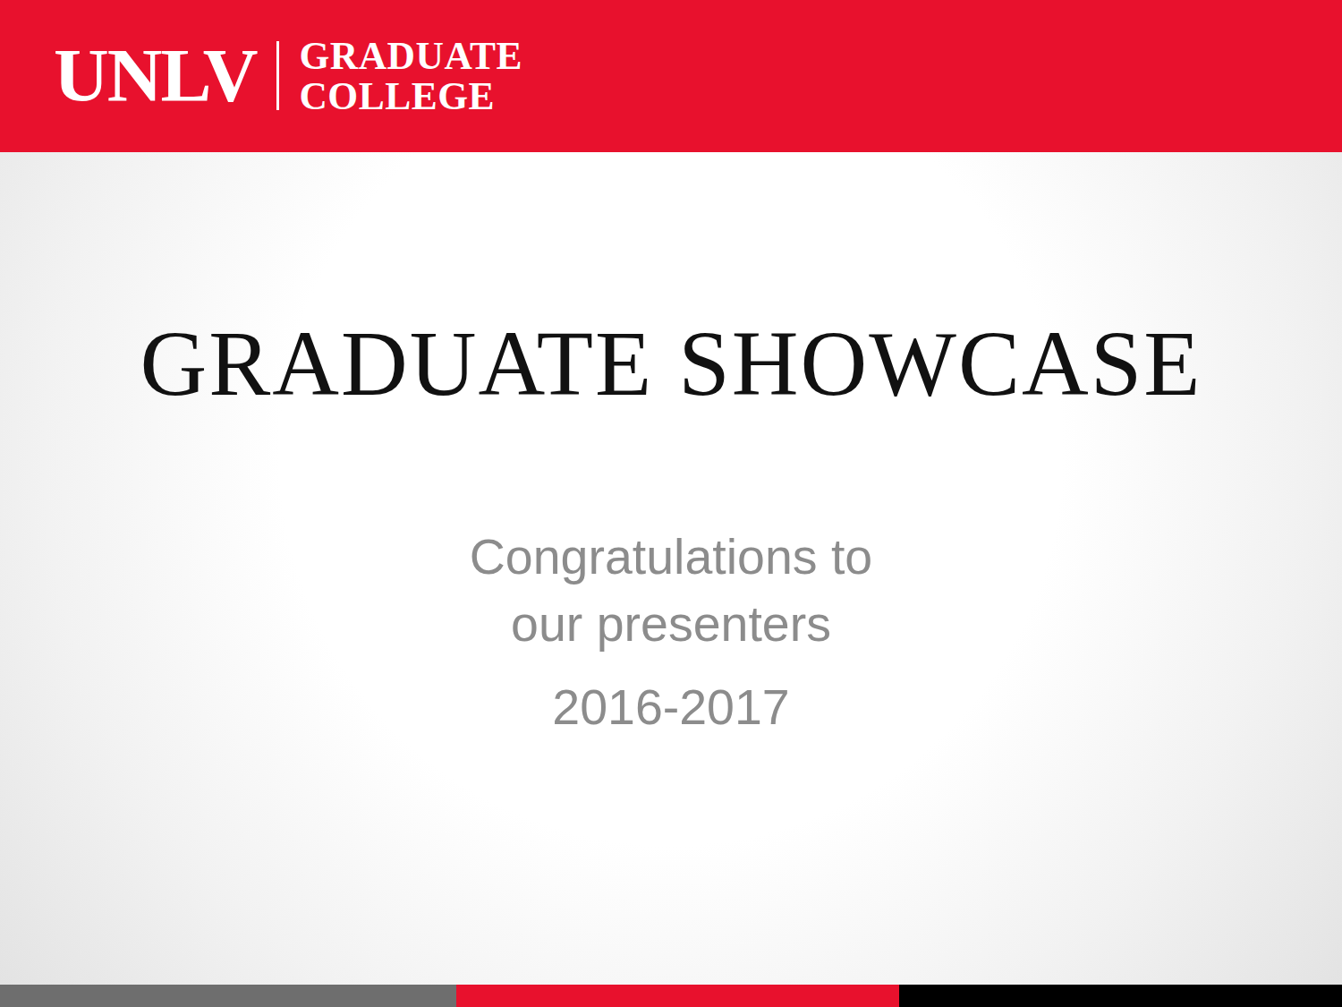UNLV Graduate
College
Graduate Showcase
Congratulations to
our presenters 2016-2017